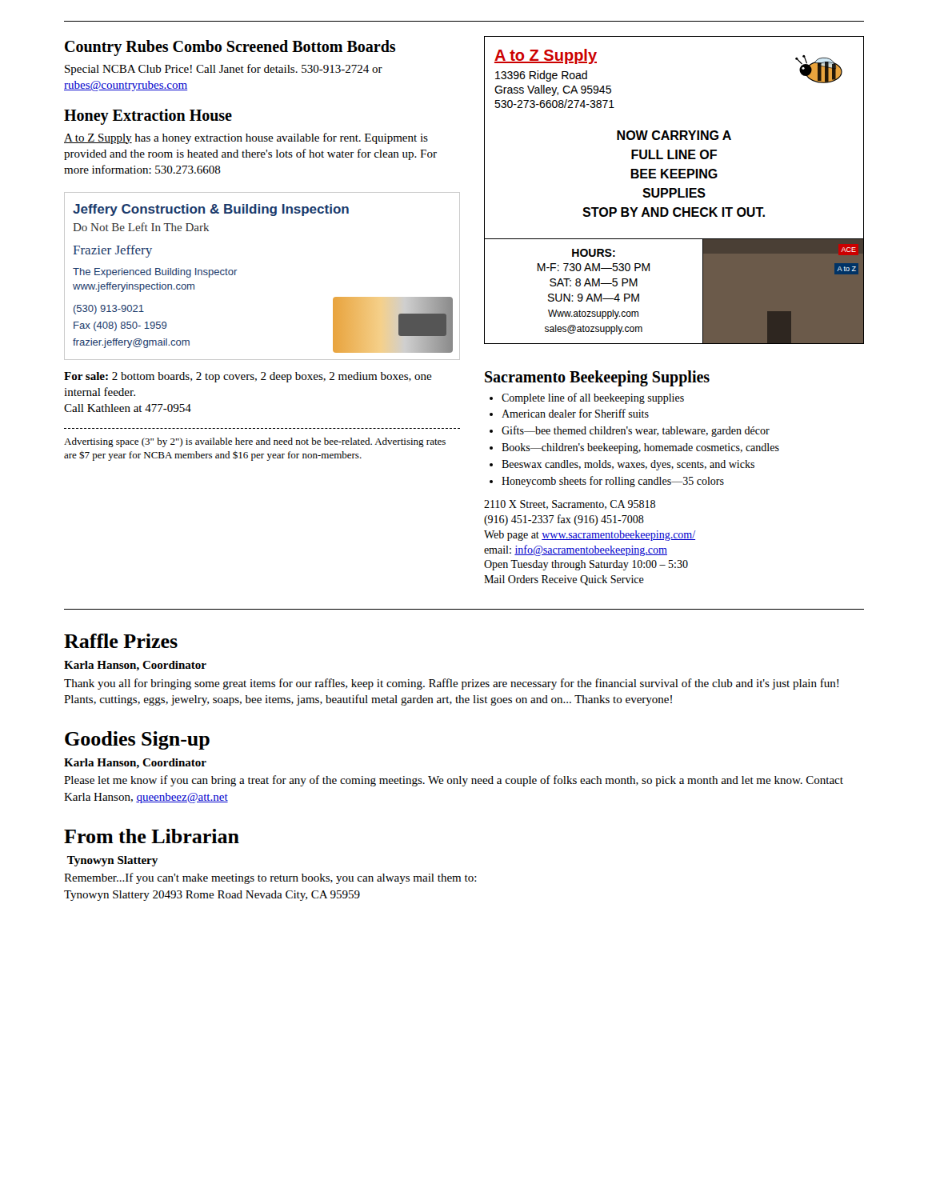Country Rubes Combo Screened Bottom Boards
Special NCBA Club Price! Call Janet for details. 530-913-2724 or rubes@countryrubes.com
Honey Extraction House
A to Z Supply has a honey extraction house available for rent. Equipment is provided and the room is heated and there's lots of hot water for clean up. For more information: 530.273.6608
Jeffery Construction & Building Inspection
Do Not Be Left In The Dark
Frazier Jeffery
The Experienced Building Inspector
www.jefferyinspection.com
(530) 913-9021
Fax (408) 850- 1959
frazier.jeffery@gmail.com
For sale: 2 bottom boards, 2 top covers, 2 deep boxes, 2 medium boxes, one internal feeder.
Call Kathleen at 477-0954
Advertising space (3" by 2") is available here and need not be bee-related. Advertising rates are $7 per year for NCBA members and $16 per year for non-members.
A to Z Supply
13396 Ridge Road
Grass Valley, CA 95945
530-273-6608/274-3871
NOW CARRYING A
FULL LINE OF
BEE KEEPING
SUPPLIES
STOP BY AND CHECK IT OUT.
HOURS:
M-F: 730 AM—530 PM
SAT: 8 AM—5 PM
SUN: 9 AM—4 PM
Www.atozsupply.com
sales@atozsupply.com
ACE
A to Z
Sacramento Beekeeping Supplies
Complete line of all beekeeping supplies
American dealer for Sheriff suits
Gifts—bee themed children's wear, tableware, garden décor
Books—children's beekeeping, homemade cosmetics, candles
Beeswax candles, molds, waxes, dyes, scents, and wicks
Honeycomb sheets for rolling candles—35 colors
2110 X Street, Sacramento, CA 95818
(916) 451-2337 fax (916) 451-7008
Web page at www.sacramentobeekeeping.com/
email: info@sacramentobeekeeping.com
Open Tuesday through Saturday 10:00 – 5:30
Mail Orders Receive Quick Service
Raffle Prizes
Karla Hanson, Coordinator
Thank you all for bringing some great items for our raffles, keep it coming. Raffle prizes are necessary for the financial survival of the club and it's just plain fun! Plants, cuttings, eggs, jewelry, soaps, bee items, jams, beautiful metal garden art, the list goes on and on... Thanks to everyone!
Goodies Sign-up
Karla Hanson, Coordinator
Please let me know if you can bring a treat for any of the coming meetings. We only need a couple of folks each month, so pick a month and let me know. Contact Karla Hanson, queenbeez@att.net
From the Librarian
Tynowyn Slattery
Remember...If you can't make meetings to return books, you can always mail them to:
Tynowyn Slattery 20493 Rome Road Nevada City, CA 95959